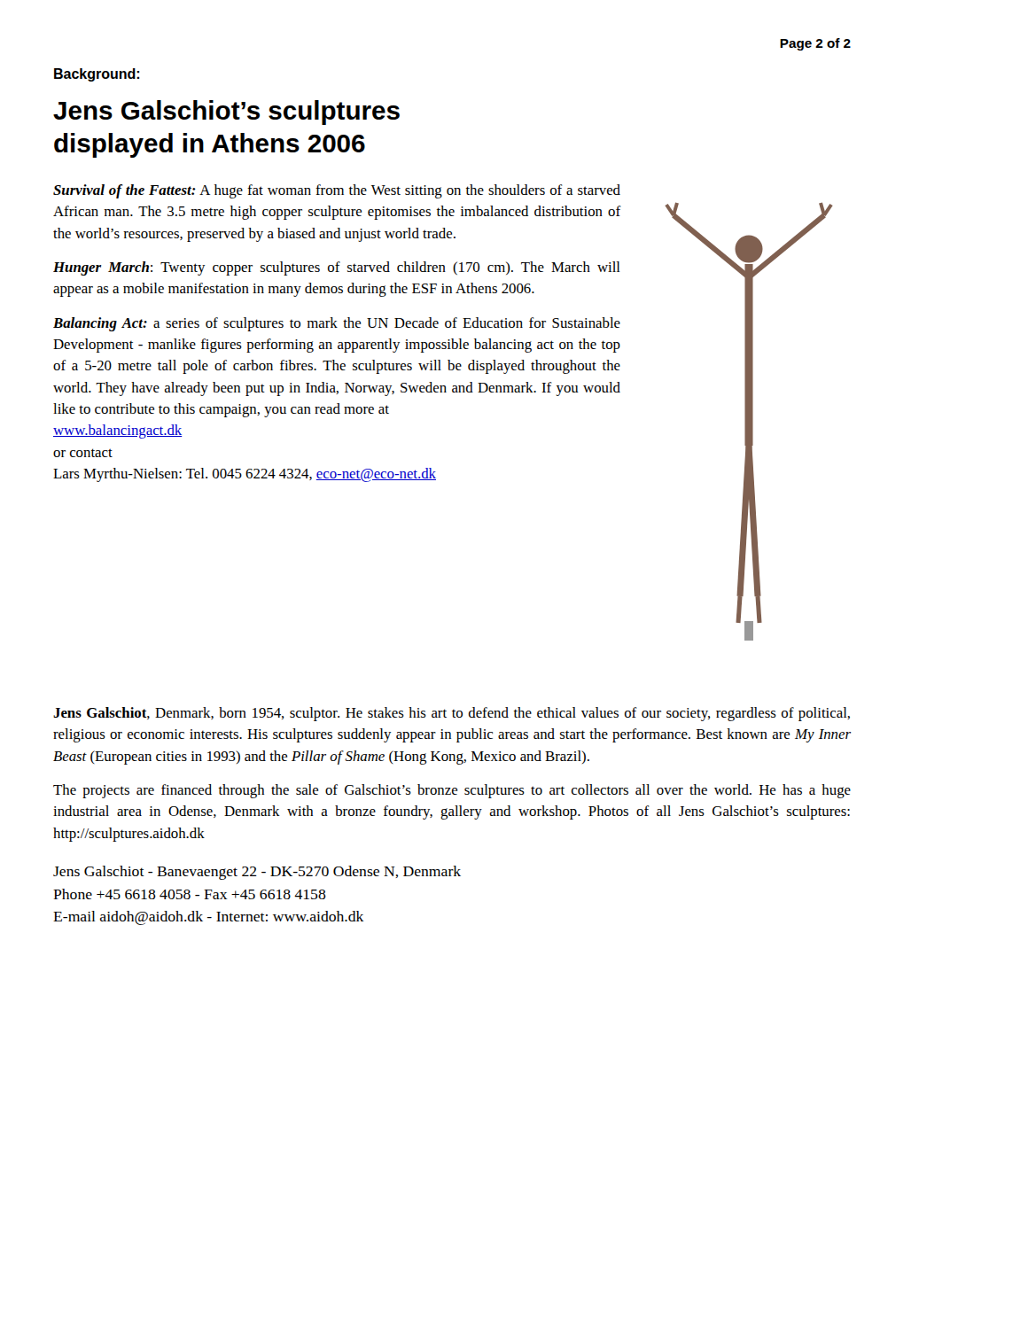Page 2 of 2
Background:
Jens Galschiot’s sculptures
displayed in Athens 2006
Survival of the Fattest: A huge fat woman from the West sitting on the shoulders of a starved African man. The 3.5 metre high copper sculpture epitomises the imbalanced distribution of the world’s resources, preserved by a biased and unjust world trade.
Hunger March: Twenty copper sculptures of starved children (170 cm). The March will appear as a mobile manifestation in many demos during the ESF in Athens 2006.
Balancing Act: a series of sculptures to mark the UN Decade of Education for Sustainable Development - manlike figures performing an apparently impossible balancing act on the top of a 5-20 metre tall pole of carbon fibres. The sculptures will be displayed throughout the world. They have already been put up in India, Norway, Sweden and Denmark. If you would like to contribute to this campaign, you can read more at
www.balancingact.dk
or contact
Lars Myrthu-Nielsen: Tel. 0045 6224 4324, eco-net@eco-net.dk
Jens Galschiot, Denmark, born 1954, sculptor. He stakes his art to defend the ethical values of our society, regardless of political, religious or economic interests. His sculptures suddenly appear in public areas and start the performance. Best known are My Inner Beast (European cities in 1993) and the Pillar of Shame (Hong Kong, Mexico and Brazil).
The projects are financed through the sale of Galschiot’s bronze sculptures to art collectors all over the world. He has a huge industrial area in Odense, Denmark with a bronze foundry, gallery and workshop. Photos of all Jens Galschiot’s sculptures: http://sculptures.aidoh.dk
Jens Galschiot - Banevaenget 22 - DK-5270 Odense N, Denmark
Phone +45 6618 4058 - Fax +45 6618 4158
E-mail aidoh@aidoh.dk - Internet: www.aidoh.dk